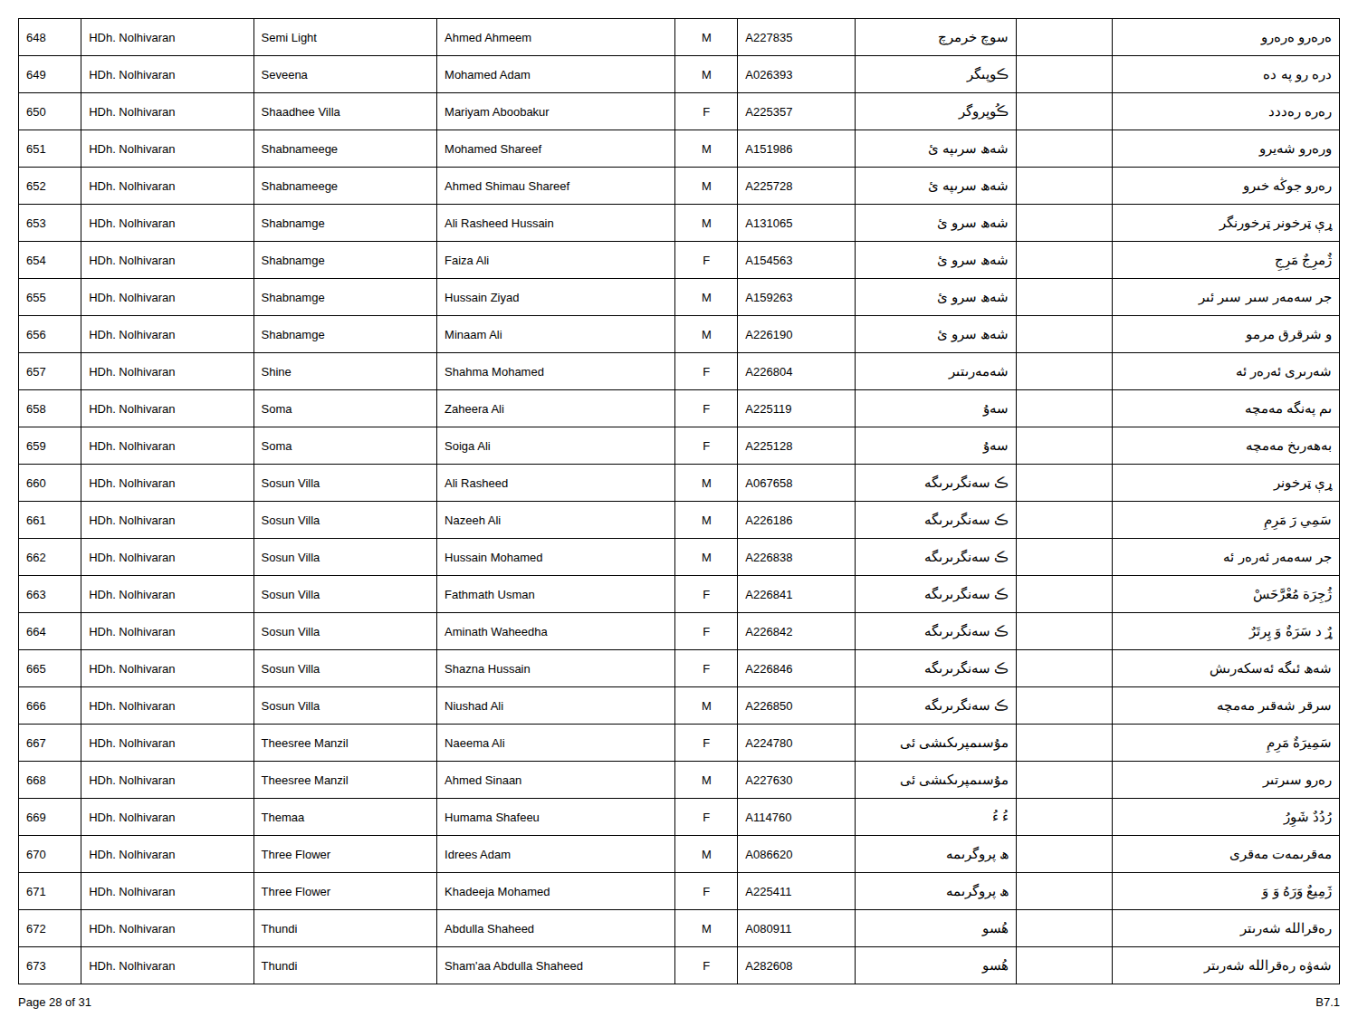| 648 | HDh. Nolhivaran | Semi Light | Ahmed Ahmeem | M | A227835 | سوچ خرمرچ | | ەرەرو ەرەرو |
| 649 | HDh. Nolhivaran | Seveena | Mohamed Adam | M | A026393 | ڪوپىگر | | دره رو په ده |
| 650 | HDh. Nolhivaran | Shaadhee Villa | Mariyam Aboobakur | F | A225357 | ڪُوپروگر | | رەرە رەددد |
| 651 | HDh. Nolhivaran | Shabnameege | Mohamed Shareef | M | A151986 | شەھ سرىپە ئ | | ورەرو شەيرو |
| 652 | HDh. Nolhivaran | Shabnameege | Ahmed Shimau Shareef | M | A225728 | شەھ سرىپە ئ | | رەرو جوڭە خىرو |
| 653 | HDh. Nolhivaran | Shabnamge | Ali Rasheed Hussain | M | A131065 | شەھ سرو ئ | | ړې ټرخونر ټرخورنگر |
| 654 | HDh. Nolhivaran | Shabnamge | Faiza Ali | F | A154563 | شەھ سرو ئ | | ژٌمرِجٌ مَرِجِ |
| 655 | HDh. Nolhivaran | Shabnamge | Hussain Ziyad | M | A159263 | شەھ سرو ئ | | جر سەمەر سىر سىر ئىر |
| 656 | HDh. Nolhivaran | Shabnamge | Minaam Ali | M | A226190 | شەھ سرو ئ | | و شرقرق مرمو |
| 657 | HDh. Nolhivaran | Shine | Shahma Mohamed | F | A226804 | شەمەرىتىر | | شەرىرى ئەرەر ئە |
| 658 | HDh. Nolhivaran | Soma | Zaheera Ali | F | A225119 | سەۇ | | ىم پەنگە مەمچە |
| 659 | HDh. Nolhivaran | Soma | Soiga Ali | F | A225128 | سەۇ | | بەھەرىخ مەمچە |
| 660 | HDh. Nolhivaran | Sosun Villa | Ali Rasheed | M | A067658 | ڪ سەنگرىرىگە | | ړې ټرخونر |
| 661 | HDh. Nolhivaran | Sosun Villa | Nazeeh Ali | M | A226186 | ڪ سەنگرىرىگە | | سَمِي رَ مَرِمِ |
| 662 | HDh. Nolhivaran | Sosun Villa | Hussain Mohamed | M | A226838 | ڪ سەنگرىرىگە | | جر سەمەر ئەرەر ئە |
| 663 | HDh. Nolhivaran | Sosun Villa | Fathmath Usman | F | A226841 | ڪ سەنگرىرىگە | | ژُجِرَة مُعْرَّحَسْ |
| 664 | HDh. Nolhivaran | Sosun Villa | Aminath Waheedha | F | A226842 | ڪ سەنگرىرىگە | | ړٌ د سَرَةٌ وَ پِرتَرٌ |
| 665 | HDh. Nolhivaran | Sosun Villa | Shazna Hussain | F | A226846 | ڪ سەنگرىرىگە | | شەھ ئىگە ئەسكەرىش |
| 666 | HDh. Nolhivaran | Sosun Villa | Niushad Ali | M | A226850 | ڪ سەنگرىرىگە | | سرقر شەقىر مەمچە |
| 667 | HDh. Nolhivaran | Theesree Manzil | Naeema Ali | F | A224780 | مۇسىمپرىكىشى ئى | | سَمِيرَةٌ مَرِمِ |
| 668 | HDh. Nolhivaran | Theesree Manzil | Ahmed Sinaan | M | A227630 | مۇسىمپرىكىشى ئى | | رەرو سىرتىر |
| 669 | HDh. Nolhivaran | Themaa | Humama Shafeeu | F | A114760 | ءُ ءُ | | رُدُدٌ شَوِرُ |
| 670 | HDh. Nolhivaran | Three Flower | Idrees Adam | M | A086620 | ھ پروگرىمە | | مەقرىمەت مەقرى |
| 671 | HDh. Nolhivaran | Three Flower | Khadeeja Mohamed | F | A225411 | ھ پروگرىمە | | ژَمِيعٌ وَرَهُ وَ وَ |
| 672 | HDh. Nolhivaran | Thundi | Abdulla Shaheed | M | A080911 | ھُسو | | رەقراللە شەرىتر |
| 673 | HDh. Nolhivaran | Thundi | Sham'aa Abdulla Shaheed | F | A282608 | ھُسو | | شەۋە رەقراللە شەرىتر |
Page 28 of 31 B7.1